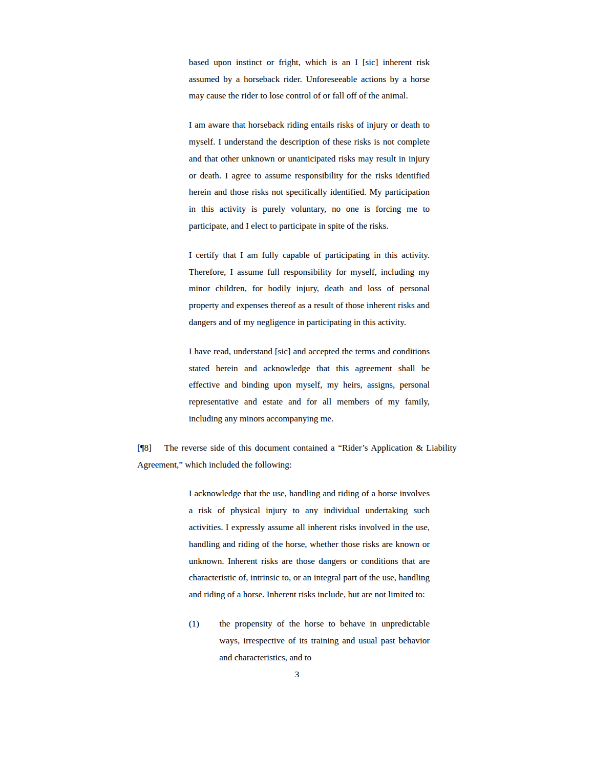based upon instinct or fright, which is an I [sic] inherent risk assumed by a horseback rider. Unforeseeable actions by a horse may cause the rider to lose control of or fall off of the animal.
I am aware that horseback riding entails risks of injury or death to myself. I understand the description of these risks is not complete and that other unknown or unanticipated risks may result in injury or death. I agree to assume responsibility for the risks identified herein and those risks not specifically identified. My participation in this activity is purely voluntary, no one is forcing me to participate, and I elect to participate in spite of the risks.
I certify that I am fully capable of participating in this activity. Therefore, I assume full responsibility for myself, including my minor children, for bodily injury, death and loss of personal property and expenses thereof as a result of those inherent risks and dangers and of my negligence in participating in this activity.
I have read, understand [sic] and accepted the terms and conditions stated herein and acknowledge that this agreement shall be effective and binding upon myself, my heirs, assigns, personal representative and estate and for all members of my family, including any minors accompanying me.
[¶8] The reverse side of this document contained a “Rider’s Application & Liability Agreement,” which included the following:
I acknowledge that the use, handling and riding of a horse involves a risk of physical injury to any individual undertaking such activities. I expressly assume all inherent risks involved in the use, handling and riding of the horse, whether those risks are known or unknown. Inherent risks are those dangers or conditions that are characteristic of, intrinsic to, or an integral part of the use, handling and riding of a horse. Inherent risks include, but are not limited to:
(1)
the propensity of the horse to behave in unpredictable ways, irrespective of its training and usual past behavior and characteristics, and to
3